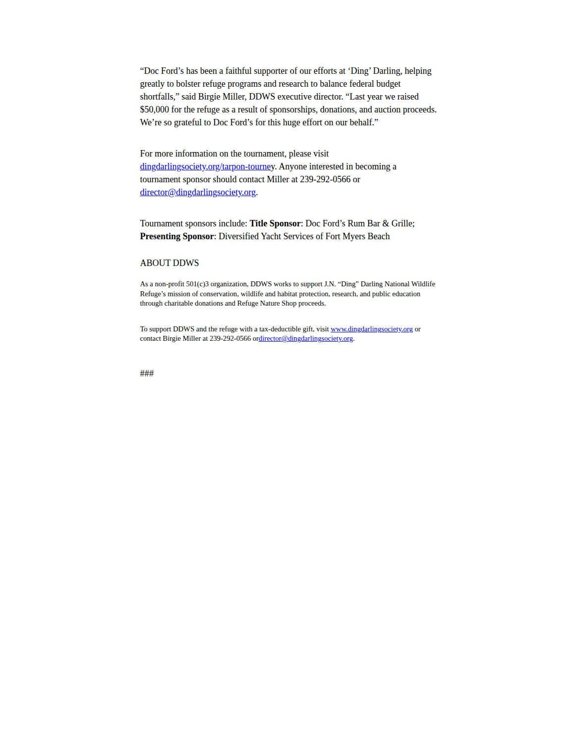“Doc Ford’s has been a faithful supporter of our efforts at ‘Ding’ Darling, helping greatly to bolster refuge programs and research to balance federal budget shortfalls,” said Birgie Miller, DDWS executive director. “Last year we raised $50,000 for the refuge as a result of sponsorships, donations, and auction proceeds. We’re so grateful to Doc Ford’s for this huge effort on our behalf.”
For more information on the tournament, please visit dingdarlingsociety.org/tarpon-tourney. Anyone interested in becoming a tournament sponsor should contact Miller at 239-292-0566 or director@dingdarlingsociety.org.
Tournament sponsors include: Title Sponsor: Doc Ford’s Rum Bar & Grille; Presenting Sponsor: Diversified Yacht Services of Fort Myers Beach
ABOUT DDWS
As a non-profit 501(c)3 organization, DDWS works to support J.N. “Ding” Darling National Wildlife Refuge’s mission of conservation, wildlife and habitat protection, research, and public education through charitable donations and Refuge Nature Shop proceeds.
To support DDWS and the refuge with a tax-deductible gift, visit www.dingdarlingsociety.org or contact Birgie Miller at 239-292-0566 ordirector@dingdarlingsociety.org.
###